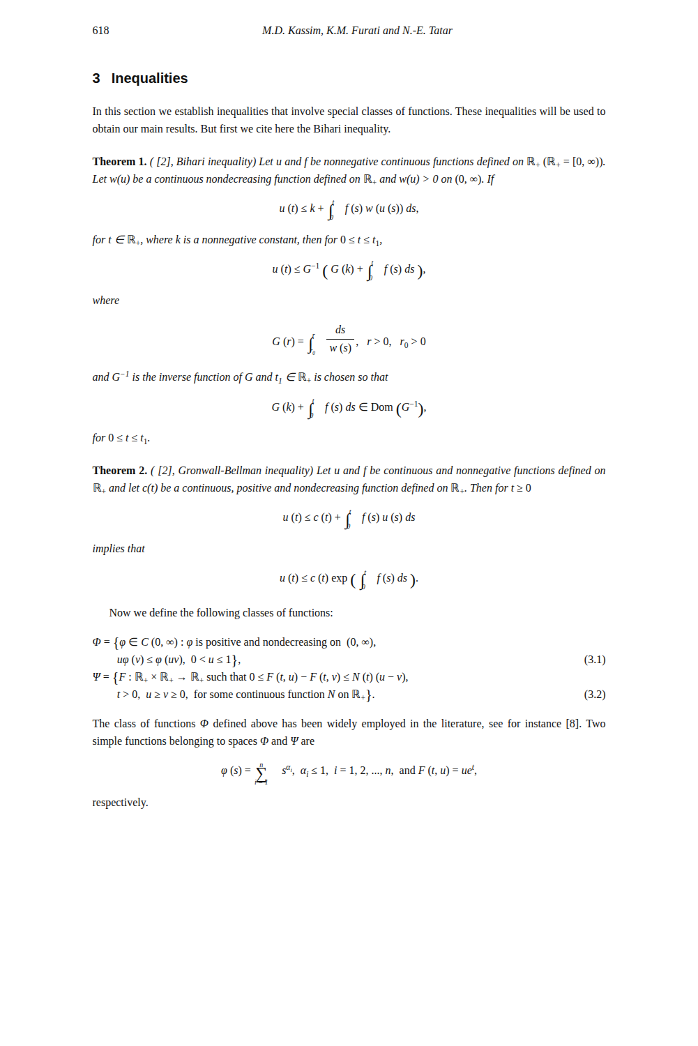618 M.D. Kassim, K.M. Furati and N.-E. Tatar
3 Inequalities
In this section we establish inequalities that involve special classes of functions. These inequalities will be used to obtain our main results. But first we cite here the Bihari inequality.
Theorem 1. ( [2], Bihari inequality) Let u and f be nonnegative continuous functions defined on ℝ+ (ℝ+ = [0, ∞)). Let w(u) be a continuous nondecreasing function defined on ℝ+ and w(u) > 0 on (0, ∞). If
u (t) ≤ k + ∫t 0 f (s) w (u (s)) ds,
for t ∈ ℝ+, where k is a nonnegative constant, then for 0 ≤ t ≤ t1,
u (t) ≤ G−1 ( G (k) + ∫t 0 f (s) ds ),
where
G (r) = ∫rr0 ds w (s), r > 0, r0 > 0
and G−1 is the inverse function of G and t1 ∈ ℝ+ is chosen so that
G (k) + ∫t 0 f (s) ds ∈ Dom (G−1),
for 0 ≤ t ≤ t1.
Theorem 2. ( [2], Gronwall-Bellman inequality) Let u and f be continuous and nonnegative functions defined on ℝ+ and let c(t) be a continuous, positive and nondecreasing function defined on ℝ+. Then for t ≥ 0
u (t) ≤ c (t) + ∫t 0 f (s) u (s) ds
implies that
u (t) ≤ c (t) exp ( ∫t 0 f (s) ds ).
Now we define the following classes of functions:
Φ = {φ ∈ C (0, ∞) : φ is positive and nondecreasing on (0, ∞),
uφ (v) ≤ φ (uv), 0 < u ≤ 1},
(3.1)
Ψ = {F : ℝ+ × ℝ+ → ℝ+ such that 0 ≤ F (t, u) − F (t, v) ≤ N (t) (u − v),
t > 0, u ≥ v ≥ 0, for some continuous function N on ℝ+}.
(3.2)
The class of functions Φ defined above has been widely employed in the literature, see for instance [8]. Two simple functions belonging to spaces Φ and Ψ are
φ (s) = ∑ni = 1 sαi, αi ≤ 1, i = 1, 2, ..., n, and F (t, u) = uet,
respectively.